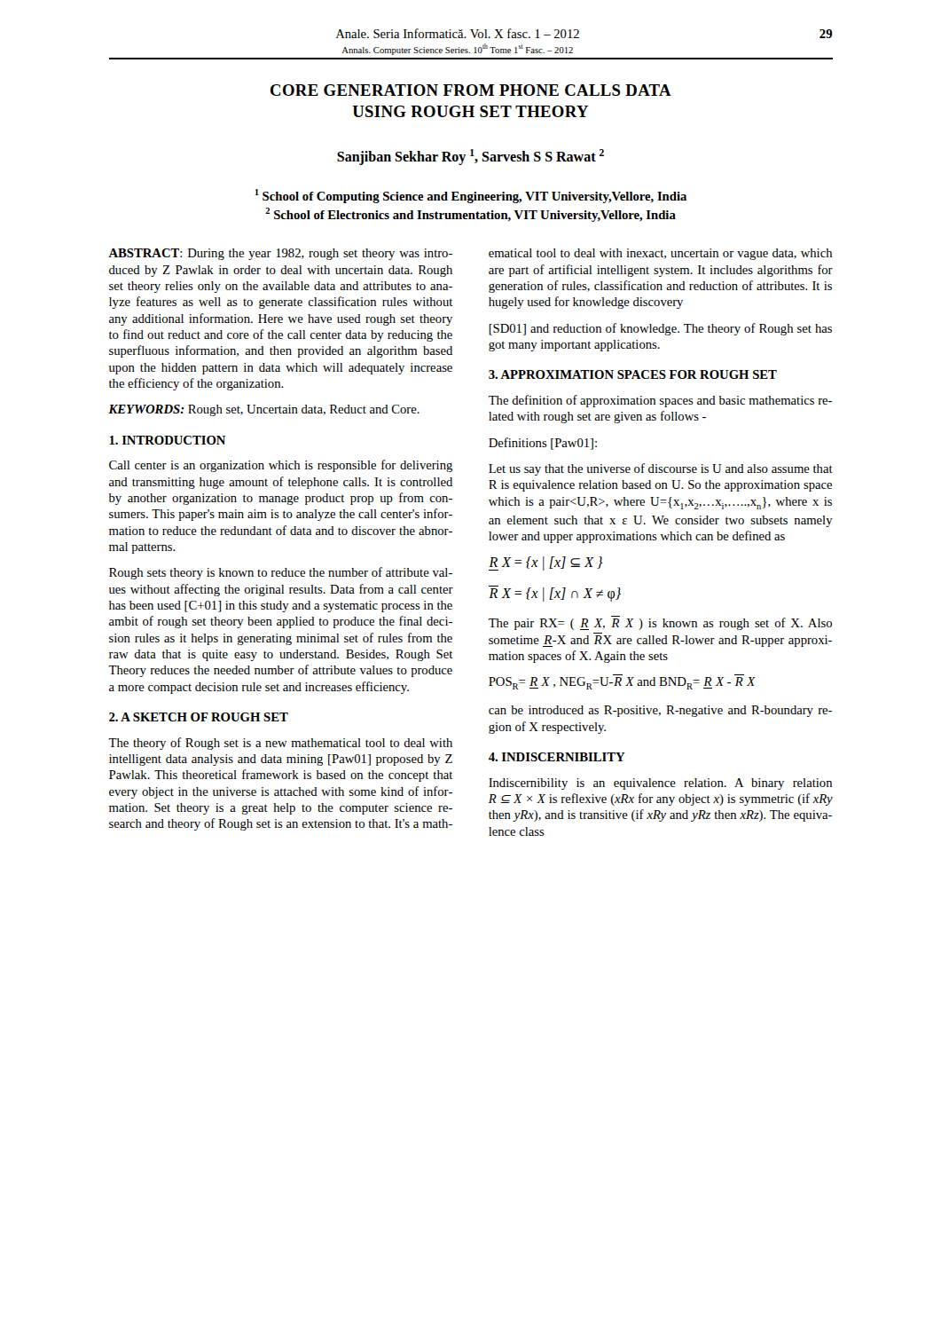Anale. Seria Informatică. Vol. X fasc. 1 – 2012
Annals. Computer Science Series. 10th Tome 1st Fasc. – 2012
29
CORE GENERATION FROM PHONE CALLS DATA
USING ROUGH SET THEORY
Sanjiban Sekhar Roy 1, Sarvesh S S Rawat 2
1 School of Computing Science and Engineering, VIT University,Vellore, India
2 School of Electronics and Instrumentation, VIT University,Vellore, India
ABSTRACT: During the year 1982, rough set theory was introduced by Z Pawlak in order to deal with uncertain data. Rough set theory relies only on the available data and attributes to analyze features as well as to generate classification rules without any additional information. Here we have used rough set theory to find out reduct and core of the call center data by reducing the superfluous information, and then provided an algorithm based upon the hidden pattern in data which will adequately increase the efficiency of the organization.
KEYWORDS: Rough set, Uncertain data, Reduct and Core.
1. INTRODUCTION
Call center is an organization which is responsible for delivering and transmitting huge amount of telephone calls. It is controlled by another organization to manage product prop up from consumers. This paper's main aim is to analyze the call center's information to reduce the redundant of data and to discover the abnormal patterns.
Rough sets theory is known to reduce the number of attribute values without affecting the original results. Data from a call center has been used [C+01] in this study and a systematic process in the ambit of rough set theory been applied to produce the final decision rules as it helps in generating minimal set of rules from the raw data that is quite easy to understand. Besides, Rough Set Theory reduces the needed number of attribute values to produce a more compact decision rule set and increases efficiency.
2. A SKETCH OF ROUGH SET
The theory of Rough set is a new mathematical tool to deal with intelligent data analysis and data mining [Paw01] proposed by Z Pawlak. This theoretical framework is based on the concept that every object in the universe is attached with some kind of information. Set theory is a great help to the computer science research and theory of Rough set is an extension to that. It's a mathematical tool to deal with inexact, uncertain or vague data, which are part of artificial intelligent system. It includes algorithms for generation of rules, classification and reduction of attributes. It is hugely used for knowledge discovery
[SD01] and reduction of knowledge. The theory of Rough set has got many important applications.
3. APPROXIMATION SPACES FOR ROUGH SET
The definition of approximation spaces and basic mathematics related with rough set are given as follows -
Definitions [Paw01]:
Let us say that the universe of discourse is U and also assume that R is equivalence relation based on U. So the approximation space which is a pair<U,R>, where U={x1,x2,…xi,…..,xn}, where x is an element such that x ε U. We consider two subsets namely lower and upper approximations which can be defined as
R X = {x | [x] ⊆ X }
R X = {x | [x] ∩ X ≠ φ}
The pair RX= ( R X, R X ) is known as rough set of X. Also sometime R-X and RX are called R-lower and R-upper approximation spaces of X. Again the sets
POSR= R X , NEGR=U-R X and BNDR= R X - R X
can be introduced as R-positive, R-negative and R-boundary region of X respectively.
4. INDISCERNIBILITY
Indiscernibility is an equivalence relation. A binary relation R ⊆ X × X is reflexive (xRx for any object x) is symmetric (if xRy then yRx), and is transitive (if xRy and yRz then xRz). The equivalence class